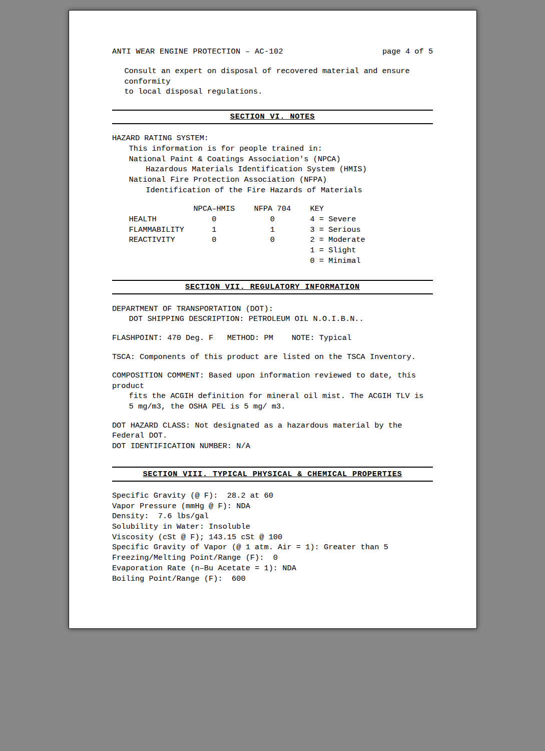ANTI WEAR ENGINE PROTECTION – AC-102
page 4 of 5
Consult an expert on disposal of recovered material and ensure conformity
to local disposal regulations.
SECTION VI. NOTES
HAZARD RATING SYSTEM:
This information is for people trained in:
National Paint & Coatings Association's (NPCA)
Hazardous Materials Identification System (HMIS)
National Fire Protection Association (NFPA)
Identification of the Fire Hazards of Materials
| | NPCA–HMIS | NFPA 704 | KEY |
| HEALTH | 0 | 0 | 4 = Severe |
| FLAMMABILITY | 1 | 1 | 3 = Serious |
| REACTIVITY | 0 | 0 | 2 = Moderate |
| | | | 1 = Slight |
| | | | 0 = Minimal |
SECTION VII. REGULATORY INFORMATION
DEPARTMENT OF TRANSPORTATION (DOT):
DOT SHIPPING DESCRIPTION: PETROLEUM OIL N.O.I.B.N..
FLASHPOINT: 470 Deg. F METHOD: PM NOTE: Typical
TSCA: Components of this product are listed on the TSCA Inventory.
COMPOSITION COMMENT: Based upon information reviewed to date, this product
fits the ACGIH definition for mineral oil mist. The ACGIH TLV is
5 mg/m3, the OSHA PEL is 5 mg/ m3.
DOT HAZARD CLASS: Not designated as a hazardous material by the Federal DOT.
DOT IDENTIFICATION NUMBER: N/A
SECTION VIII. TYPICAL PHYSICAL & CHEMICAL PROPERTIES
Specific Gravity (@ F): 28.2 at 60
Vapor Pressure (mmHg @ F): NDA
Density: 7.6 lbs/gal
Solubility in Water: Insoluble
Viscosity (cSt @ F); 143.15 cSt @ 100
Specific Gravity of Vapor (@ 1 atm. Air = 1): Greater than 5
Freezing/Melting Point/Range (F): 0
Evaporation Rate (n–Bu Acetate = 1): NDA
Boiling Point/Range (F): 600